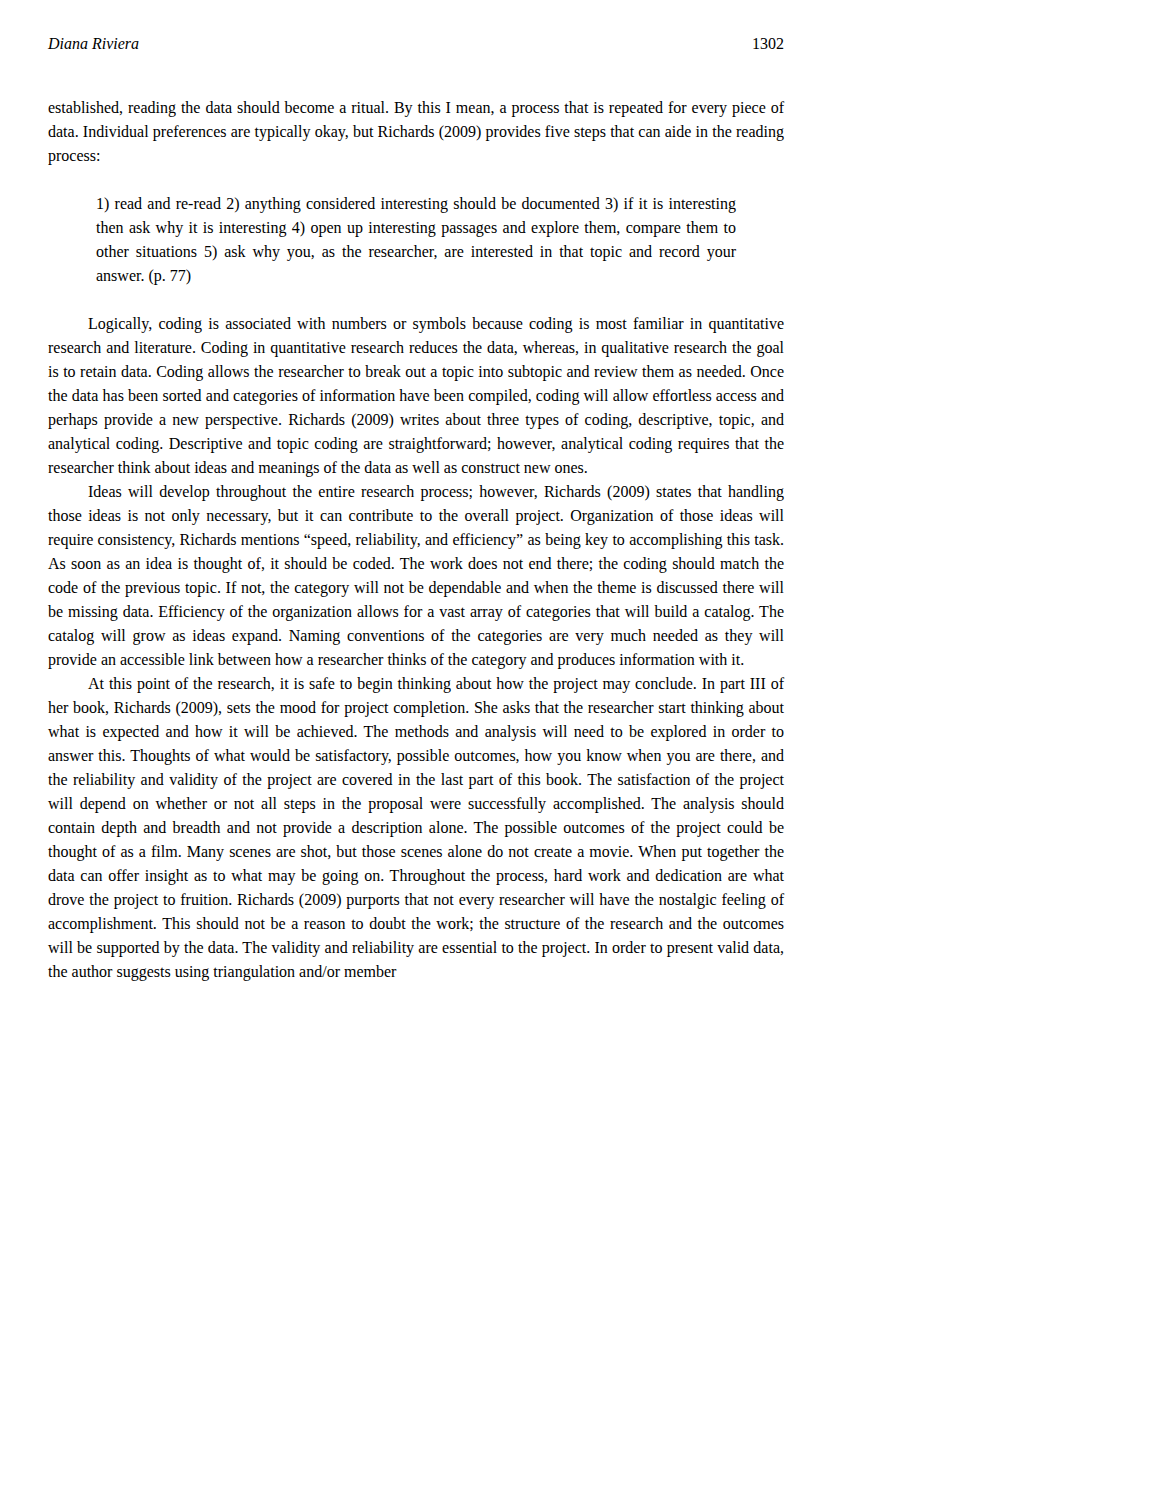Diana Riviera 1302
established, reading the data should become a ritual. By this I mean, a process that is repeated for every piece of data. Individual preferences are typically okay, but Richards (2009) provides five steps that can aide in the reading process:
1) read and re-read 2) anything considered interesting should be documented 3) if it is interesting then ask why it is interesting 4) open up interesting passages and explore them, compare them to other situations 5) ask why you, as the researcher, are interested in that topic and record your answer. (p. 77)
Logically, coding is associated with numbers or symbols because coding is most familiar in quantitative research and literature. Coding in quantitative research reduces the data, whereas, in qualitative research the goal is to retain data. Coding allows the researcher to break out a topic into subtopic and review them as needed. Once the data has been sorted and categories of information have been compiled, coding will allow effortless access and perhaps provide a new perspective. Richards (2009) writes about three types of coding, descriptive, topic, and analytical coding. Descriptive and topic coding are straightforward; however, analytical coding requires that the researcher think about ideas and meanings of the data as well as construct new ones.
Ideas will develop throughout the entire research process; however, Richards (2009) states that handling those ideas is not only necessary, but it can contribute to the overall project. Organization of those ideas will require consistency, Richards mentions “speed, reliability, and efficiency” as being key to accomplishing this task. As soon as an idea is thought of, it should be coded. The work does not end there; the coding should match the code of the previous topic. If not, the category will not be dependable and when the theme is discussed there will be missing data. Efficiency of the organization allows for a vast array of categories that will build a catalog. The catalog will grow as ideas expand. Naming conventions of the categories are very much needed as they will provide an accessible link between how a researcher thinks of the category and produces information with it.
At this point of the research, it is safe to begin thinking about how the project may conclude. In part III of her book, Richards (2009), sets the mood for project completion. She asks that the researcher start thinking about what is expected and how it will be achieved. The methods and analysis will need to be explored in order to answer this. Thoughts of what would be satisfactory, possible outcomes, how you know when you are there, and the reliability and validity of the project are covered in the last part of this book. The satisfaction of the project will depend on whether or not all steps in the proposal were successfully accomplished. The analysis should contain depth and breadth and not provide a description alone. The possible outcomes of the project could be thought of as a film. Many scenes are shot, but those scenes alone do not create a movie. When put together the data can offer insight as to what may be going on. Throughout the process, hard work and dedication are what drove the project to fruition. Richards (2009) purports that not every researcher will have the nostalgic feeling of accomplishment. This should not be a reason to doubt the work; the structure of the research and the outcomes will be supported by the data. The validity and reliability are essential to the project. In order to present valid data, the author suggests using triangulation and/or member